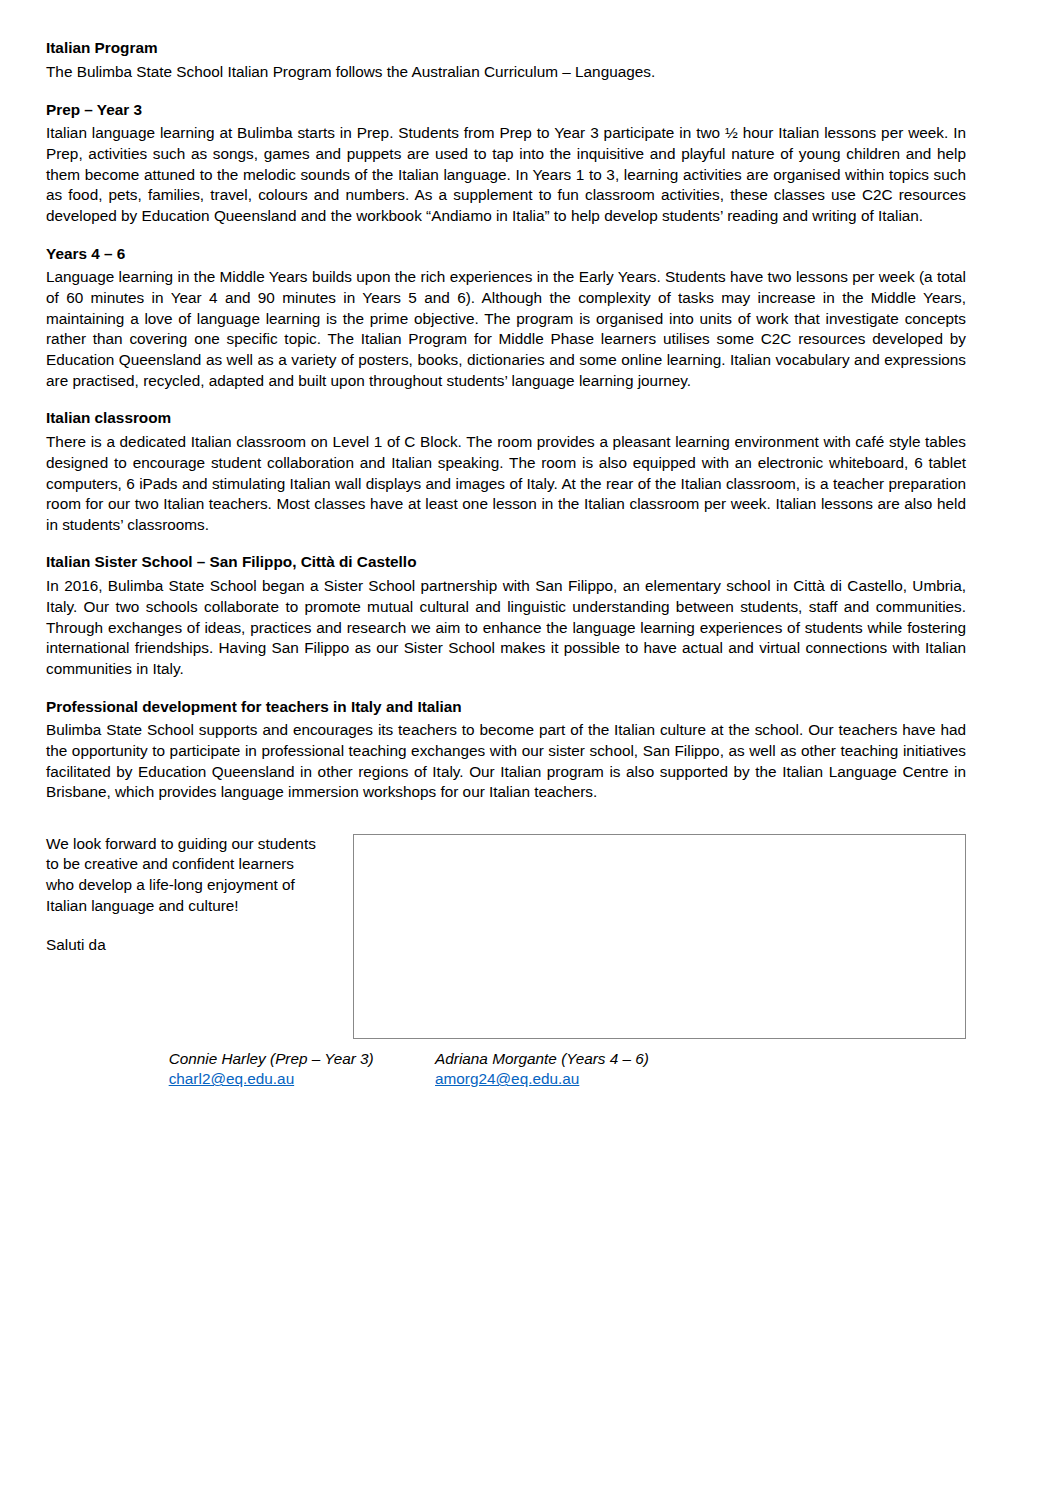Italian Program
The Bulimba State School Italian Program follows the Australian Curriculum – Languages.
Prep – Year 3
Italian language learning at Bulimba starts in Prep. Students from Prep to Year 3 participate in two ½ hour Italian lessons per week. In Prep, activities such as songs, games and puppets are used to tap into the inquisitive and playful nature of young children and help them become attuned to the melodic sounds of the Italian language. In Years 1 to 3, learning activities are organised within topics such as food, pets, families, travel, colours and numbers. As a supplement to fun classroom activities, these classes use C2C resources developed by Education Queensland and the workbook “Andiamo in Italia” to help develop students’ reading and writing of Italian.
Years 4 – 6
Language learning in the Middle Years builds upon the rich experiences in the Early Years. Students have two lessons per week (a total of 60 minutes in Year 4 and 90 minutes in Years 5 and 6). Although the complexity of tasks may increase in the Middle Years, maintaining a love of language learning is the prime objective. The program is organised into units of work that investigate concepts rather than covering one specific topic. The Italian Program for Middle Phase learners utilises some C2C resources developed by Education Queensland as well as a variety of posters, books, dictionaries and some online learning. Italian vocabulary and expressions are practised, recycled, adapted and built upon throughout students’ language learning journey.
Italian classroom
There is a dedicated Italian classroom on Level 1 of C Block. The room provides a pleasant learning environment with café style tables designed to encourage student collaboration and Italian speaking. The room is also equipped with an electronic whiteboard, 6 tablet computers, 6 iPads and stimulating Italian wall displays and images of Italy. At the rear of the Italian classroom, is a teacher preparation room for our two Italian teachers. Most classes have at least one lesson in the Italian classroom per week. Italian lessons are also held in students’ classrooms.
Italian Sister School – San Filippo, Città di Castello
In 2016, Bulimba State School began a Sister School partnership with San Filippo, an elementary school in Città di Castello, Umbria, Italy. Our two schools collaborate to promote mutual cultural and linguistic understanding between students, staff and communities. Through exchanges of ideas, practices and research we aim to enhance the language learning experiences of students while fostering international friendships. Having San Filippo as our Sister School makes it possible to have actual and virtual connections with Italian communities in Italy.
Professional development for teachers in Italy and Italian
Bulimba State School supports and encourages its teachers to become part of the Italian culture at the school. Our teachers have had the opportunity to participate in professional teaching exchanges with our sister school, San Filippo, as well as other teaching initiatives facilitated by Education Queensland in other regions of Italy. Our Italian program is also supported by the Italian Language Centre in Brisbane, which provides language immersion workshops for our Italian teachers.
We look forward to guiding our students to be creative and confident learners who develop a life-long enjoyment of Italian language and culture!
Saluti da
| Connie Harley (Prep – Year 3) | Adriana Morgante (Years 4 – 6) |
| charl2@eq.edu.au | amorg24@eq.edu.au |